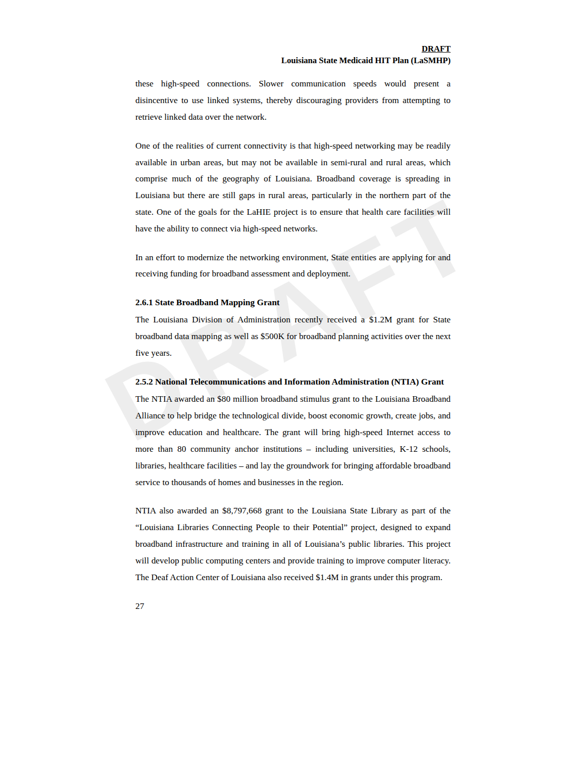DRAFT
DRAFT
Louisiana State Medicaid HIT Plan (LaSMHP)
these high-speed connections. Slower communication speeds would present a disincentive to use linked systems, thereby discouraging providers from attempting to retrieve linked data over the network.
One of the realities of current connectivity is that high-speed networking may be readily available in urban areas, but may not be available in semi-rural and rural areas, which comprise much of the geography of Louisiana. Broadband coverage is spreading in Louisiana but there are still gaps in rural areas, particularly in the northern part of the state. One of the goals for the LaHIE project is to ensure that health care facilities will have the ability to connect via high-speed networks.
In an effort to modernize the networking environment, State entities are applying for and receiving funding for broadband assessment and deployment.
2.6.1 State Broadband Mapping Grant
The Louisiana Division of Administration recently received a $1.2M grant for State broadband data mapping as well as $500K for broadband planning activities over the next five years.
2.5.2 National Telecommunications and Information Administration (NTIA) Grant
The NTIA awarded an $80 million broadband stimulus grant to the Louisiana Broadband Alliance to help bridge the technological divide, boost economic growth, create jobs, and improve education and healthcare. The grant will bring high-speed Internet access to more than 80 community anchor institutions – including universities, K-12 schools, libraries, healthcare facilities – and lay the groundwork for bringing affordable broadband service to thousands of homes and businesses in the region.
NTIA also awarded an $8,797,668 grant to the Louisiana State Library as part of the “Louisiana Libraries Connecting People to their Potential” project, designed to expand broadband infrastructure and training in all of Louisiana’s public libraries. This project will develop public computing centers and provide training to improve computer literacy. The Deaf Action Center of Louisiana also received $1.4M in grants under this program.
27